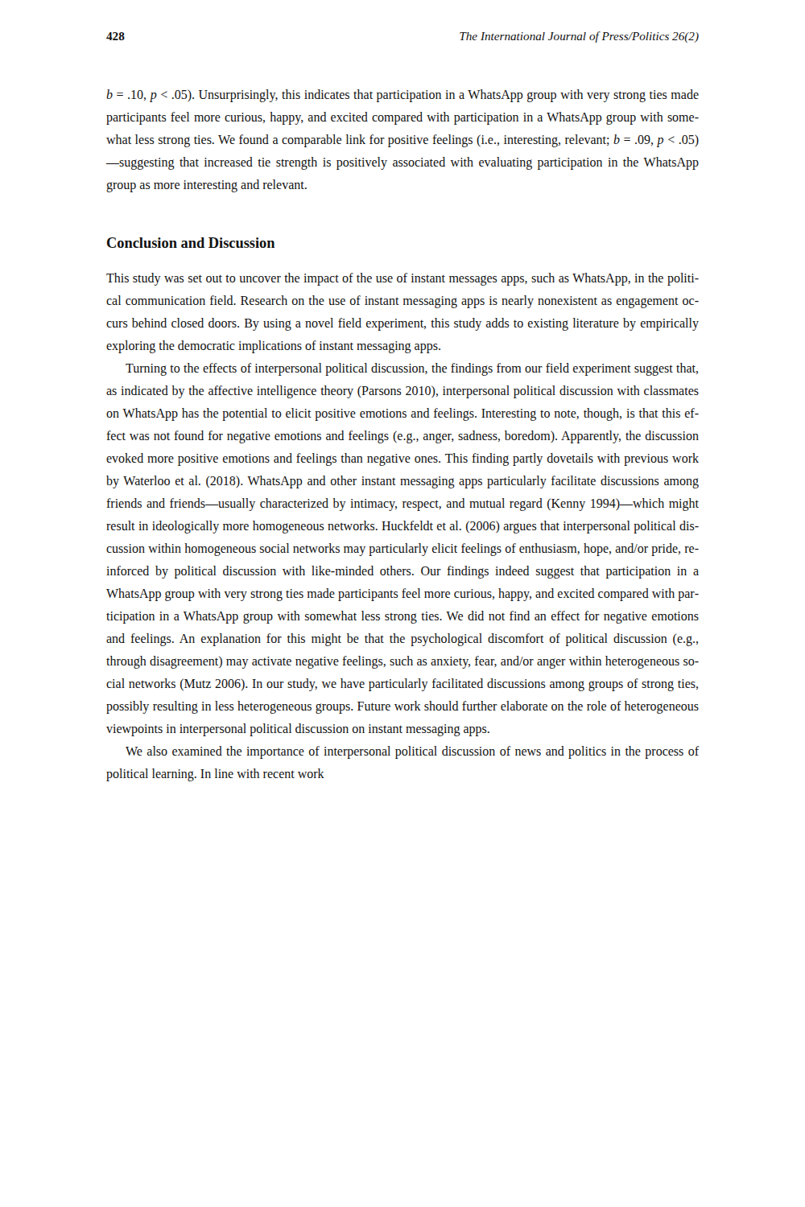428 The International Journal of Press/Politics 26(2)
b = .10, p < .05). Unsurprisingly, this indicates that participation in a WhatsApp group with very strong ties made participants feel more curious, happy, and excited compared with participation in a WhatsApp group with somewhat less strong ties. We found a comparable link for positive feelings (i.e., interesting, relevant; b = .09, p < .05)—suggesting that increased tie strength is positively associated with evaluating participation in the WhatsApp group as more interesting and relevant.
Conclusion and Discussion
This study was set out to uncover the impact of the use of instant messages apps, such as WhatsApp, in the political communication field. Research on the use of instant messaging apps is nearly nonexistent as engagement occurs behind closed doors. By using a novel field experiment, this study adds to existing literature by empirically exploring the democratic implications of instant messaging apps.
Turning to the effects of interpersonal political discussion, the findings from our field experiment suggest that, as indicated by the affective intelligence theory (Parsons 2010), interpersonal political discussion with classmates on WhatsApp has the potential to elicit positive emotions and feelings. Interesting to note, though, is that this effect was not found for negative emotions and feelings (e.g., anger, sadness, boredom). Apparently, the discussion evoked more positive emotions and feelings than negative ones. This finding partly dovetails with previous work by Waterloo et al. (2018). WhatsApp and other instant messaging apps particularly facilitate discussions among friends and friends—usually characterized by intimacy, respect, and mutual regard (Kenny 1994)—which might result in ideologically more homogeneous networks. Huckfeldt et al. (2006) argues that interpersonal political discussion within homogeneous social networks may particularly elicit feelings of enthusiasm, hope, and/or pride, reinforced by political discussion with like-minded others. Our findings indeed suggest that participation in a WhatsApp group with very strong ties made participants feel more curious, happy, and excited compared with participation in a WhatsApp group with somewhat less strong ties. We did not find an effect for negative emotions and feelings. An explanation for this might be that the psychological discomfort of political discussion (e.g., through disagreement) may activate negative feelings, such as anxiety, fear, and/or anger within heterogeneous social networks (Mutz 2006). In our study, we have particularly facilitated discussions among groups of strong ties, possibly resulting in less heterogeneous groups. Future work should further elaborate on the role of heterogeneous viewpoints in interpersonal political discussion on instant messaging apps.
We also examined the importance of interpersonal political discussion of news and politics in the process of political learning. In line with recent work